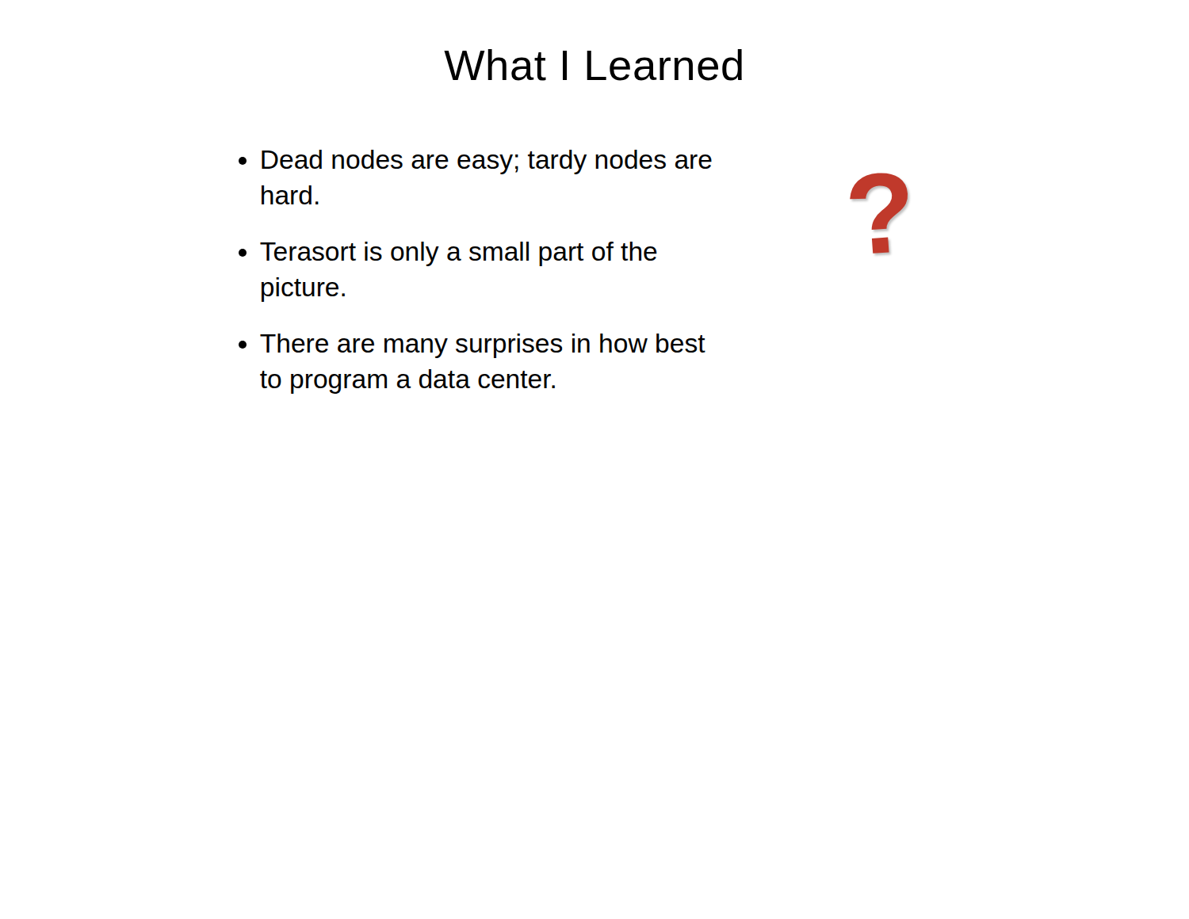What I Learned
Dead nodes are easy; tardy nodes are hard.
Terasort is only a small part of the picture.
There are many surprises in how best to program a data center.
?